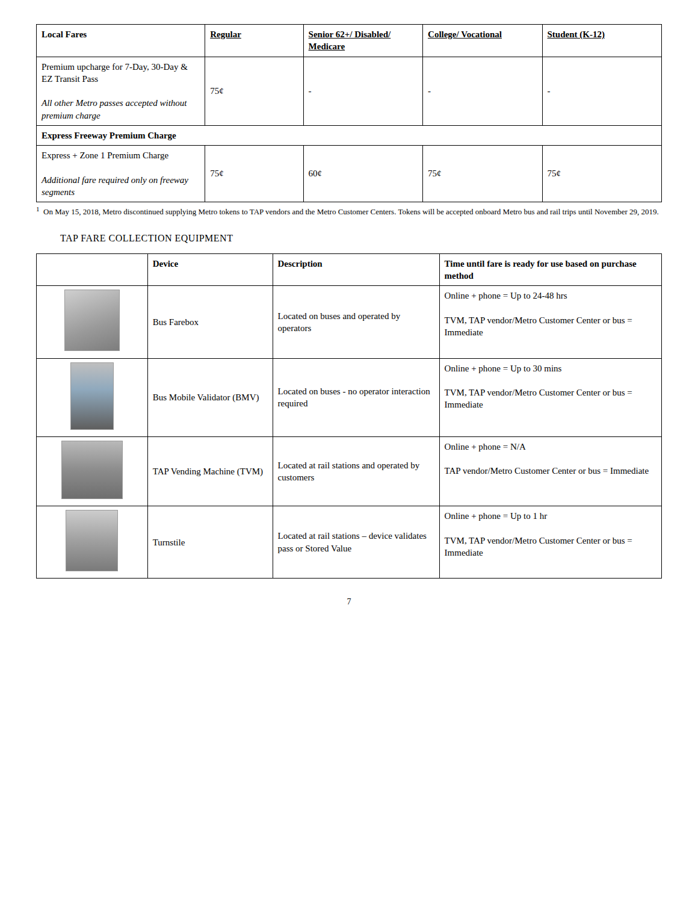| Local Fares | Regular | Senior 62+/ Disabled/ Medicare | College/ Vocational | Student (K-12) |
| --- | --- | --- | --- | --- |
| Premium upcharge for 7-Day, 30-Day & EZ Transit Pass All other Metro passes accepted without premium charge | 75¢ | - | - | - |
| Express Freeway Premium Charge |
| Express + Zone 1 Premium Charge Additional fare required only on freeway segments | 75¢ | 60¢ | 75¢ | 75¢ |
1 On May 15, 2018, Metro discontinued supplying Metro tokens to TAP vendors and the Metro Customer Centers. Tokens will be accepted onboard Metro bus and rail trips until November 29, 2019.
TAP FARE COLLECTION EQUIPMENT
| | Device | Description | Time until fare is ready for use based on purchase method |
| --- | --- | --- | --- |
| | Bus Farebox | Located on buses and operated by operators | Online + phone = Up to 24-48 hrs TVM, TAP vendor/Metro Customer Center or bus = Immediate |
| | Bus Mobile Validator (BMV) | Located on buses - no operator interaction required | Online + phone = Up to 30 mins TVM, TAP vendor/Metro Customer Center or bus = Immediate |
| | TAP Vending Machine (TVM) | Located at rail stations and operated by customers | Online + phone = N/A TAP vendor/Metro Customer Center or bus = Immediate |
| | Turnstile | Located at rail stations – device validates pass or Stored Value | Online + phone = Up to 1 hr TVM, TAP vendor/Metro Customer Center or bus = Immediate |
7